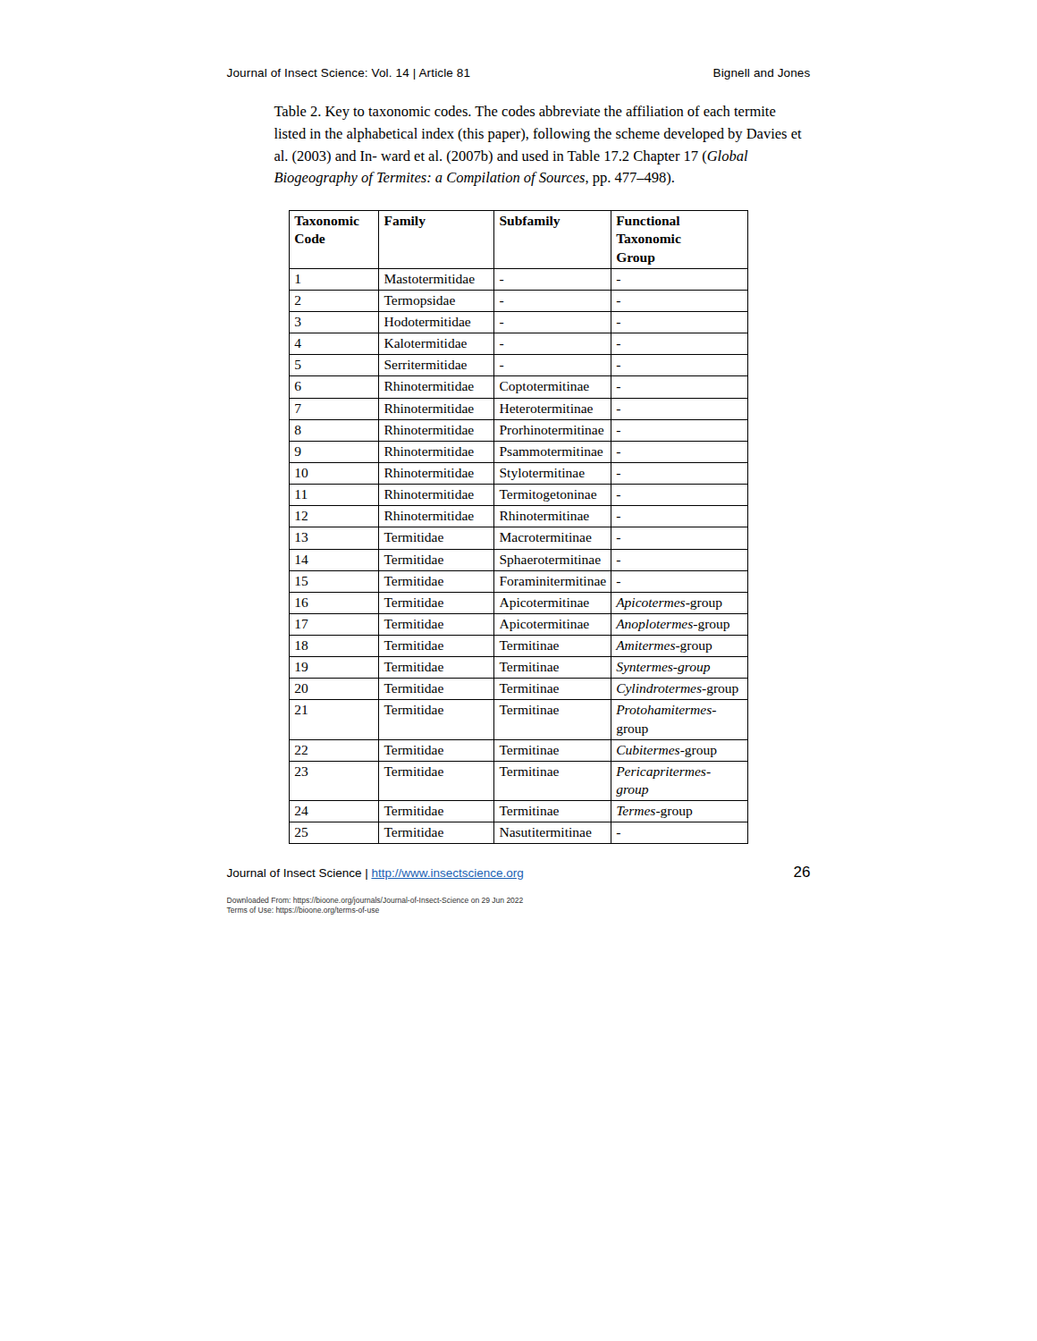Journal of Insect Science: Vol. 14 | Article 81
Bignell and Jones
Table 2. Key to taxonomic codes. The codes abbreviate the affiliation of each termite listed in the alphabetical index (this paper), following the scheme developed by Davies et al. (2003) and In- ward et al. (2007b) and used in Table 17.2 Chapter 17 (Global Biogeography of Termites: a Compilation of Sources, pp. 477–498).
| Taxonomic Code | Family | Subfamily | Functional Taxonomic Group |
| --- | --- | --- | --- |
| 1 | Mastotermitidae | - | - |
| 2 | Termopsidae | - | - |
| 3 | Hodotermitidae | - | - |
| 4 | Kalotermitidae | - | - |
| 5 | Serritermitidae | - | - |
| 6 | Rhinotermitidae | Coptotermitinae | - |
| 7 | Rhinotermitidae | Heterotermitinae | - |
| 8 | Rhinotermitidae | Prorhinotermitinae | - |
| 9 | Rhinotermitidae | Psammotermitinae | - |
| 10 | Rhinotermitidae | Stylotermitinae | - |
| 11 | Rhinotermitidae | Termitogetoninae | - |
| 12 | Rhinotermitidae | Rhinotermitinae | - |
| 13 | Termitidae | Macrotermitinae | - |
| 14 | Termitidae | Sphaerotermitinae | - |
| 15 | Termitidae | Foraminitermitinae | - |
| 16 | Termitidae | Apicotermitinae | Apicotermes -group |
| 17 | Termitidae | Apicotermitinae | Anoplotermes -group |
| 18 | Termitidae | Termitinae | Amitermes -group |
| 19 | Termitidae | Termitinae | Syntermes-group |
| 20 | Termitidae | Termitinae | Cylindrotermes -group |
| 21 | Termitidae | Termitinae | Protohamitermes -group |
| 22 | Termitidae | Termitinae | Cubitermes -group |
| 23 | Termitidae | Termitinae | Pericapritermes-group |
| 24 | Termitidae | Termitinae | Termes -group |
| 25 | Termitidae | Nasutitermitinae | - |
Journal of Insect Science | http://www.insectscience.org
26
Downloaded From: https://bioone.org/journals/Journal-of-Insect-Science on 29 Jun 2022
Terms of Use: https://bioone.org/terms-of-use